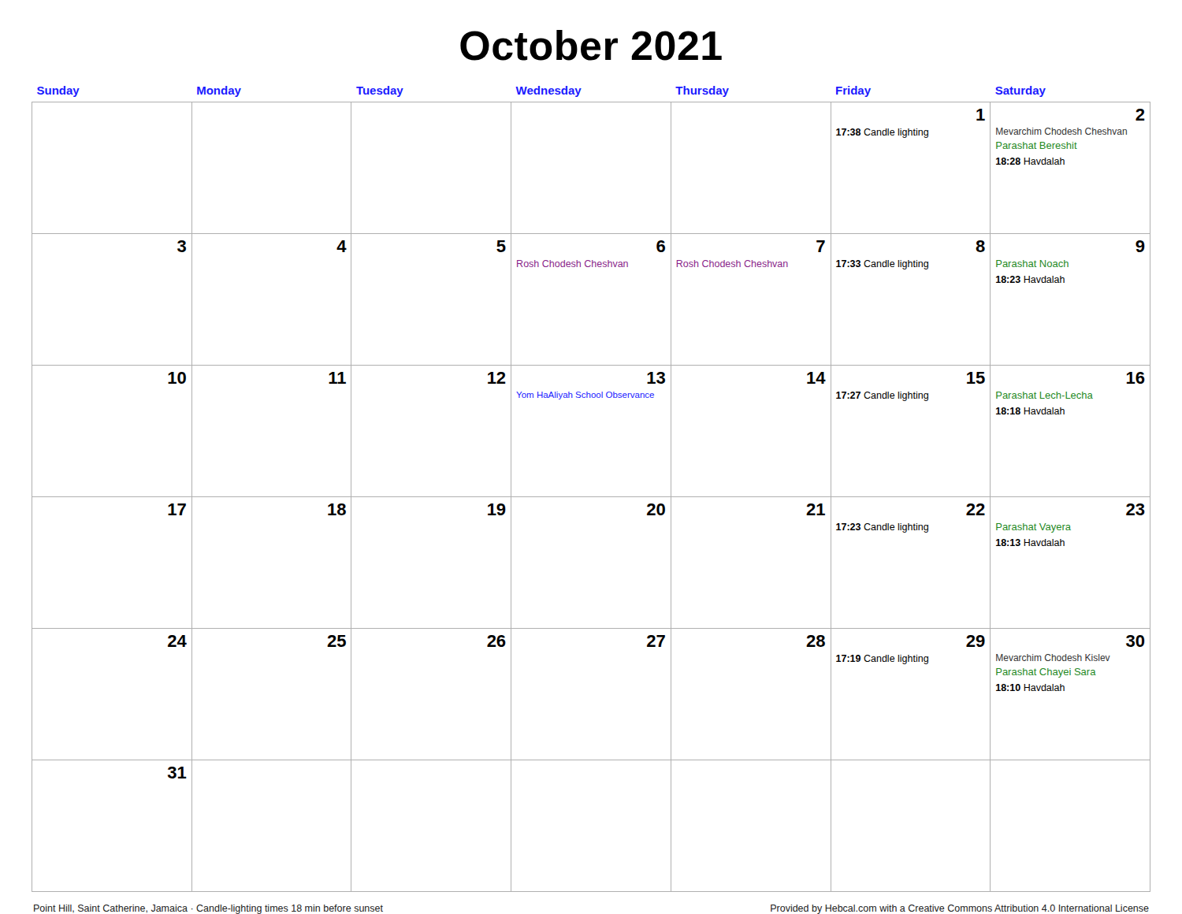October 2021
| Sunday | Monday | Tuesday | Wednesday | Thursday | Friday | Saturday |
| --- | --- | --- | --- | --- | --- | --- |
| | | | | | 1 17:38 Candle lighting | 2 Mevarchim Chodesh Cheshvan Parashat Bereshit 18:28 Havdalah |
| 3 | 4 | 5 | 6 Rosh Chodesh Cheshvan | 7 Rosh Chodesh Cheshvan | 8 17:33 Candle lighting | 9 Parashat Noach 18:23 Havdalah |
| 10 | 11 | 12 | 13 Yom HaAliyah School Observance | 14 | 15 17:27 Candle lighting | 16 Parashat Lech-Lecha 18:18 Havdalah |
| 17 | 18 | 19 | 20 | 21 | 22 17:23 Candle lighting | 23 Parashat Vayera 18:13 Havdalah |
| 24 | 25 | 26 | 27 | 28 | 29 17:19 Candle lighting | 30 Mevarchim Chodesh Kislev Parashat Chayei Sara 18:10 Havdalah |
| 31 | | | | | | |
Point Hill, Saint Catherine, Jamaica · Candle-lighting times 18 min before sunset
Provided by Hebcal.com with a Creative Commons Attribution 4.0 International License